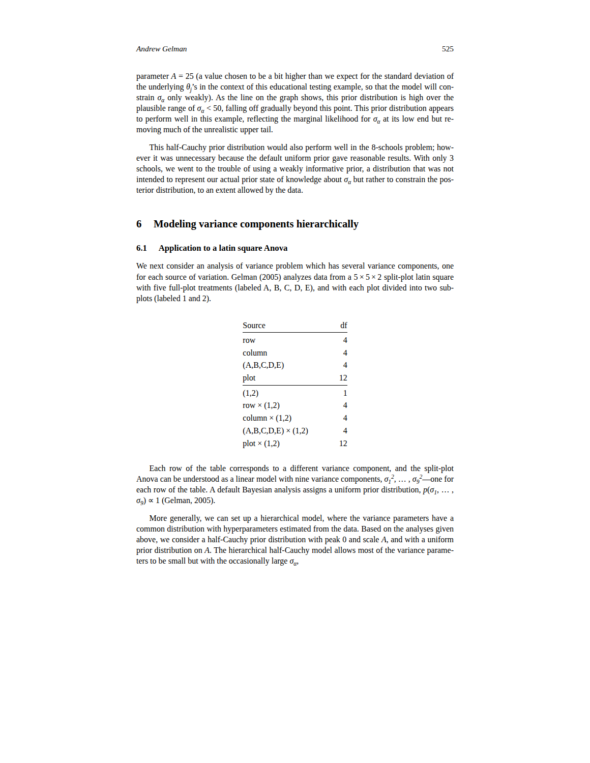Andrew Gelman 525
parameter A = 25 (a value chosen to be a bit higher than we expect for the standard deviation of the underlying θj’s in the context of this educational testing example, so that the model will constrain σα only weakly). As the line on the graph shows, this prior distribution is high over the plausible range of σα < 50, falling off gradually beyond this point. This prior distribution appears to perform well in this example, reflecting the marginal likelihood for σα at its low end but removing much of the unrealistic upper tail.
This half-Cauchy prior distribution would also perform well in the 8-schools problem; however it was unnecessary because the default uniform prior gave reasonable results. With only 3 schools, we went to the trouble of using a weakly informative prior, a distribution that was not intended to represent our actual prior state of knowledge about σα but rather to constrain the posterior distribution, to an extent allowed by the data.
6 Modeling variance components hierarchically
6.1 Application to a latin square Anova
We next consider an analysis of variance problem which has several variance components, one for each source of variation. Gelman (2005) analyzes data from a 5 × 5 × 2 split-plot latin square with five full-plot treatments (labeled A, B, C, D, E), and with each plot divided into two subplots (labeled 1 and 2).
| Source | df |
| row | 4 |
| column | 4 |
| (A,B,C,D,E) | 4 |
| plot | 12 |
| (1,2) | 1 |
| row × (1,2) | 4 |
| column × (1,2) | 4 |
| (A,B,C,D,E) × (1,2) | 4 |
| plot × (1,2) | 12 |
Each row of the table corresponds to a different variance component, and the split-plot Anova can be understood as a linear model with nine variance components, σ12, … , σ92—one for each row of the table. A default Bayesian analysis assigns a uniform prior distribution, p(σ1, … , σ9) ∝ 1 (Gelman, 2005).
More generally, we can set up a hierarchical model, where the variance parameters have a common distribution with hyperparameters estimated from the data. Based on the analyses given above, we consider a half-Cauchy prior distribution with peak 0 and scale A, and with a uniform prior distribution on A. The hierarchical half-Cauchy model allows most of the variance parameters to be small but with the occasionally large σα,